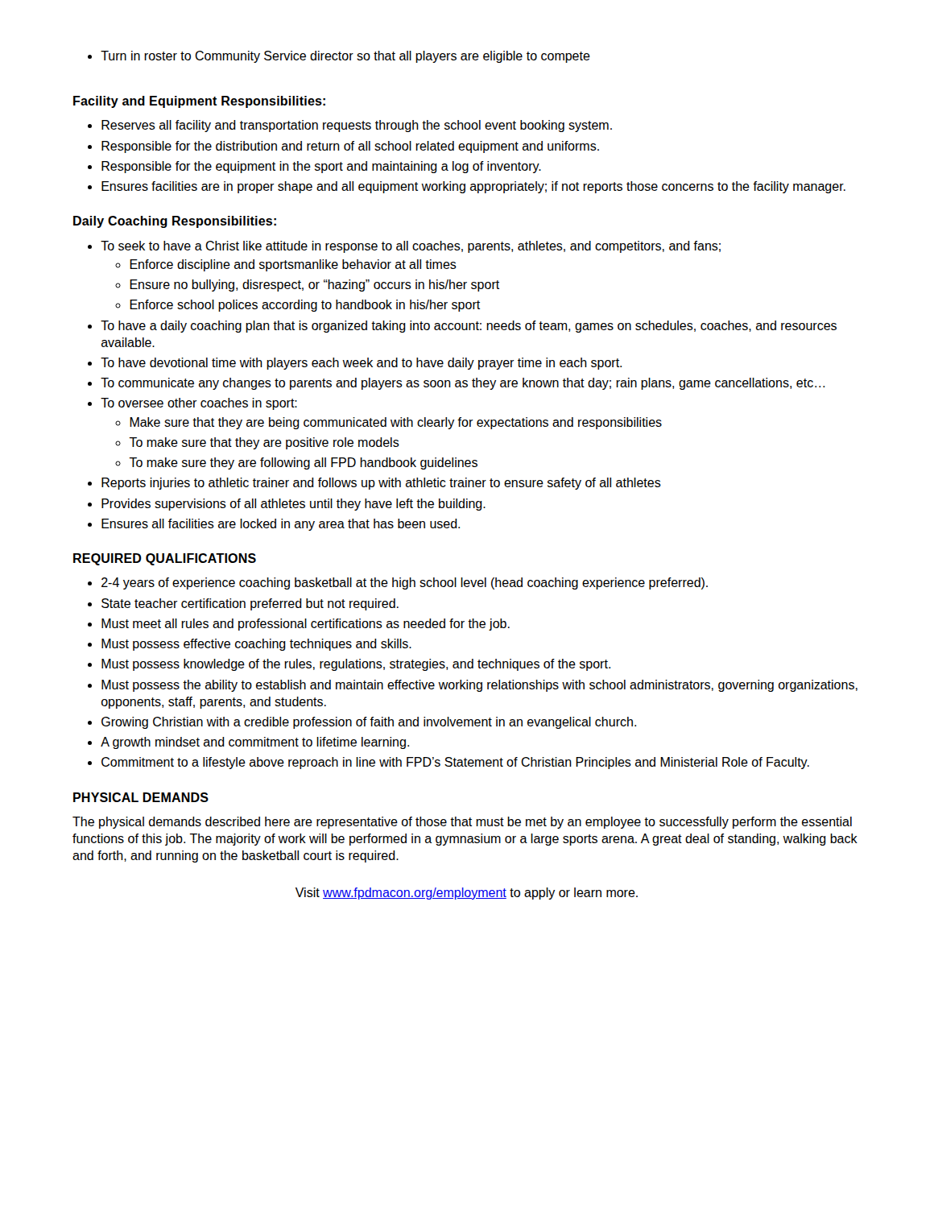Turn in roster to Community Service director so that all players are eligible to compete
Facility and Equipment Responsibilities:
Reserves all facility and transportation requests through the school event booking system.
Responsible for the distribution and return of all school related equipment and uniforms.
Responsible for the equipment in the sport and maintaining a log of inventory.
Ensures facilities are in proper shape and all equipment working appropriately; if not reports those concerns to the facility manager.
Daily Coaching Responsibilities:
To seek to have a Christ like attitude in response to all coaches, parents, athletes, and competitors, and fans;
Enforce discipline and sportsmanlike behavior at all times
Ensure no bullying, disrespect, or “hazing” occurs in his/her sport
Enforce school polices according to handbook in his/her sport
To have a daily coaching plan that is organized taking into account: needs of team, games on schedules, coaches, and resources available.
To have devotional time with players each week and to have daily prayer time in each sport.
To communicate any changes to parents and players as soon as they are known that day; rain plans, game cancellations, etc…
To oversee other coaches in sport:
Make sure that they are being communicated with clearly for expectations and responsibilities
To make sure that they are positive role models
To make sure they are following all FPD handbook guidelines
Reports injuries to athletic trainer and follows up with athletic trainer to ensure safety of all athletes
Provides supervisions of all athletes until they have left the building.
Ensures all facilities are locked in any area that has been used.
REQUIRED QUALIFICATIONS
2-4 years of experience coaching basketball at the high school level (head coaching experience preferred).
State teacher certification preferred but not required.
Must meet all rules and professional certifications as needed for the job.
Must possess effective coaching techniques and skills.
Must possess knowledge of the rules, regulations, strategies, and techniques of the sport.
Must possess the ability to establish and maintain effective working relationships with school administrators, governing organizations, opponents, staff, parents, and students.
Growing Christian with a credible profession of faith and involvement in an evangelical church.
A growth mindset and commitment to lifetime learning.
Commitment to a lifestyle above reproach in line with FPD’s Statement of Christian Principles and Ministerial Role of Faculty.
PHYSICAL DEMANDS
The physical demands described here are representative of those that must be met by an employee to successfully perform the essential functions of this job. The majority of work will be performed in a gymnasium or a large sports arena. A great deal of standing, walking back and forth, and running on the basketball court is required.
Visit www.fpdmacon.org/employment to apply or learn more.